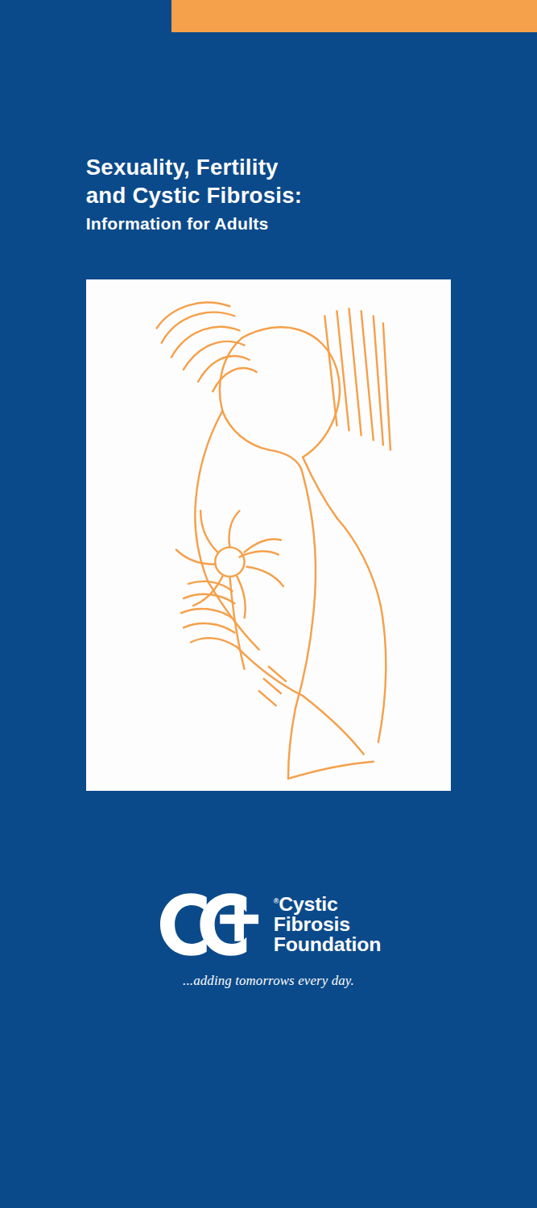Sexuality, Fertility
and Cystic Fibrosis: Information for Adults
®Cystic
Fibrosis
Foundation
...adding tomorrows every day.